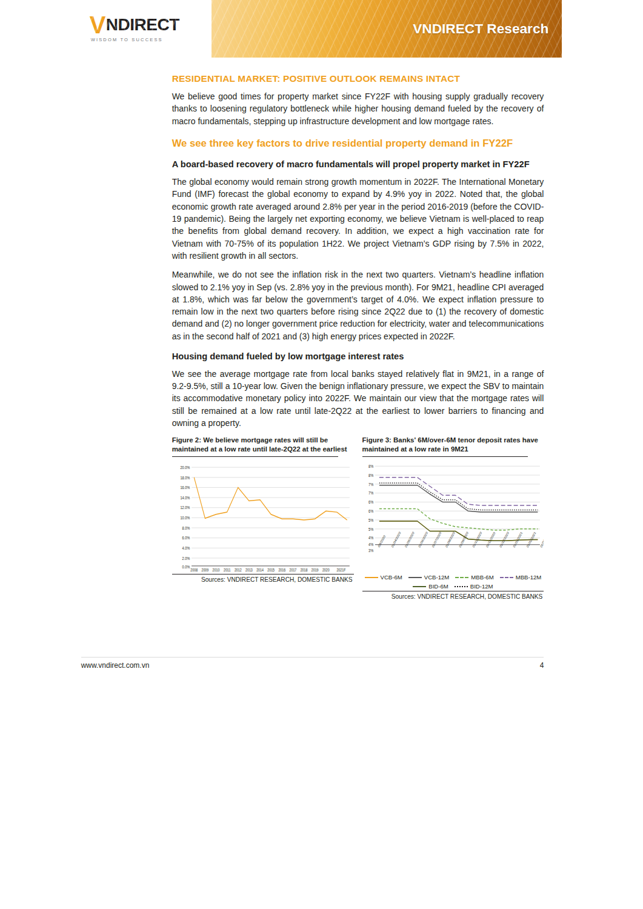VNDIRECT
WISDOM TO SUCCESS
VNDIRECT Research
RESIDENTIAL MARKET: POSITIVE OUTLOOK REMAINS INTACT
We believe good times for property market since FY22F with housing supply gradually recovery thanks to loosening regulatory bottleneck while higher housing demand fueled by the recovery of macro fundamentals, stepping up infrastructure development and low mortgage rates.
We see three key factors to drive residential property demand in FY22F
A board-based recovery of macro fundamentals will propel property market in FY22F
The global economy would remain strong growth momentum in 2022F. The International Monetary Fund (IMF) forecast the global economy to expand by 4.9% yoy in 2022. Noted that, the global economic growth rate averaged around 2.8% per year in the period 2016-2019 (before the COVID-19 pandemic). Being the largely net exporting economy, we believe Vietnam is well-placed to reap the benefits from global demand recovery. In addition, we expect a high vaccination rate for Vietnam with 70-75% of its population 1H22. We project Vietnam’s GDP rising by 7.5% in 2022, with resilient growth in all sectors.
Meanwhile, we do not see the inflation risk in the next two quarters. Vietnam’s headline inflation slowed to 2.1% yoy in Sep (vs. 2.8% yoy in the previous month). For 9M21, headline CPI averaged at 1.8%, which was far below the government’s target of 4.0%. We expect inflation pressure to remain low in the next two quarters before rising since 2Q22 due to (1) the recovery of domestic demand and (2) no longer government price reduction for electricity, water and telecommunications as in the second half of 2021 and (3) high energy prices expected in 2022F.
Housing demand fueled by low mortgage interest rates
We see the average mortgage rate from local banks stayed relatively flat in 9M21, in a range of 9.2-9.5%, still a 10-year low. Given the benign inflationary pressure, we expect the SBV to maintain its accommodative monetary policy into 2022F. We maintain our view that the mortgage rates will still be remained at a low rate until late-2Q22 at the earliest to lower barriers to financing and owning a property.
Figure 2: We believe mortgage rates will still be maintained at a low rate until late-2Q22 at the earliest
20.0% 18.0% 16.0% 14.0% 12.0% 10.0% 8.0% 6.0% 4.0% 2.0% 0.0% 2008 2009 2010 2011 2012 2013 2014 2015 2016 2017 2018 2019 2020 2021F
Sources: VNDIRECT RESEARCH, DOMESTIC BANKS
Figure 3: Banks' 6M/over-6M tenor deposit rates have maintained at a low rate in 9M21
8% 8% 7% 7% 6% 6% 5% 5% 4% 4% 3% /03/2020 01/04/2020 01/05/2020 01/06/2020 01/07/2020 01/08/2020 01/09/2020 01/10/2020 01/11/2020 01/12/2020 01/01/2021 01/02/2021 01/03/2021 01/04/2021 01/05/2021 01/06/2021 01/07/2021
VCB-6M VCB-12M MBB-6M MBB-12M BID-6M BID-12M
Sources: VNDIRECT RESEARCH, DOMESTIC BANKS
www.vndirect.com.vn
4